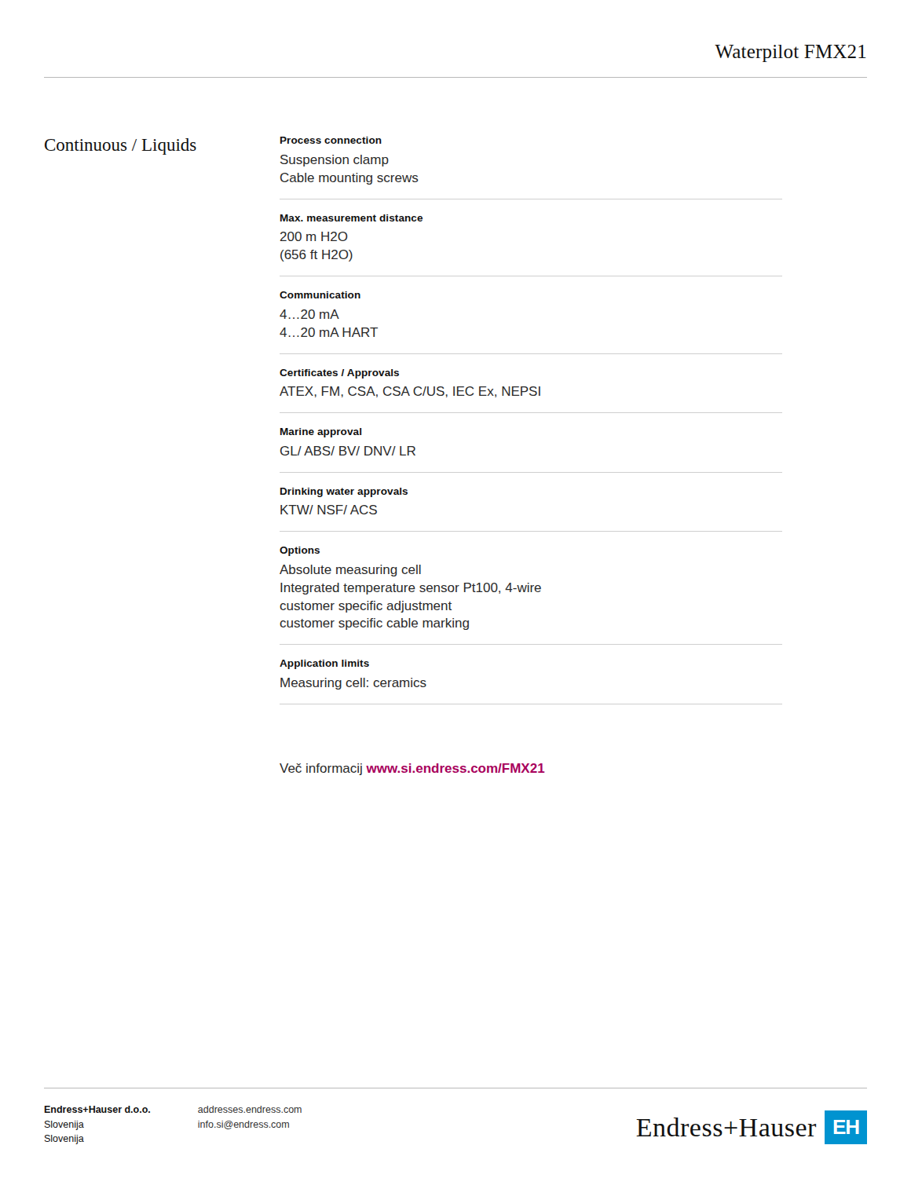Waterpilot FMX21
Continuous / Liquids
Process connection
Suspension clamp
Cable mounting screws
Max. measurement distance
200 m H2O
(656 ft H2O)
Communication
4…20 mA
4…20 mA HART
Certificates / Approvals
ATEX, FM, CSA, CSA C/US, IEC Ex, NEPSI
Marine approval
GL/ ABS/ BV/ DNV/ LR
Drinking water approvals
KTW/ NSF/ ACS
Options
Absolute measuring cell
Integrated temperature sensor Pt100, 4-wire
customer specific adjustment
customer specific cable marking
Application limits
Measuring cell: ceramics
Več informacij www.si.endress.com/FMX21
Endress+Hauser d.o.o.
Slovenija
Slovenija
addresses.endress.com
info.si@endress.com
Endress+Hauser EH